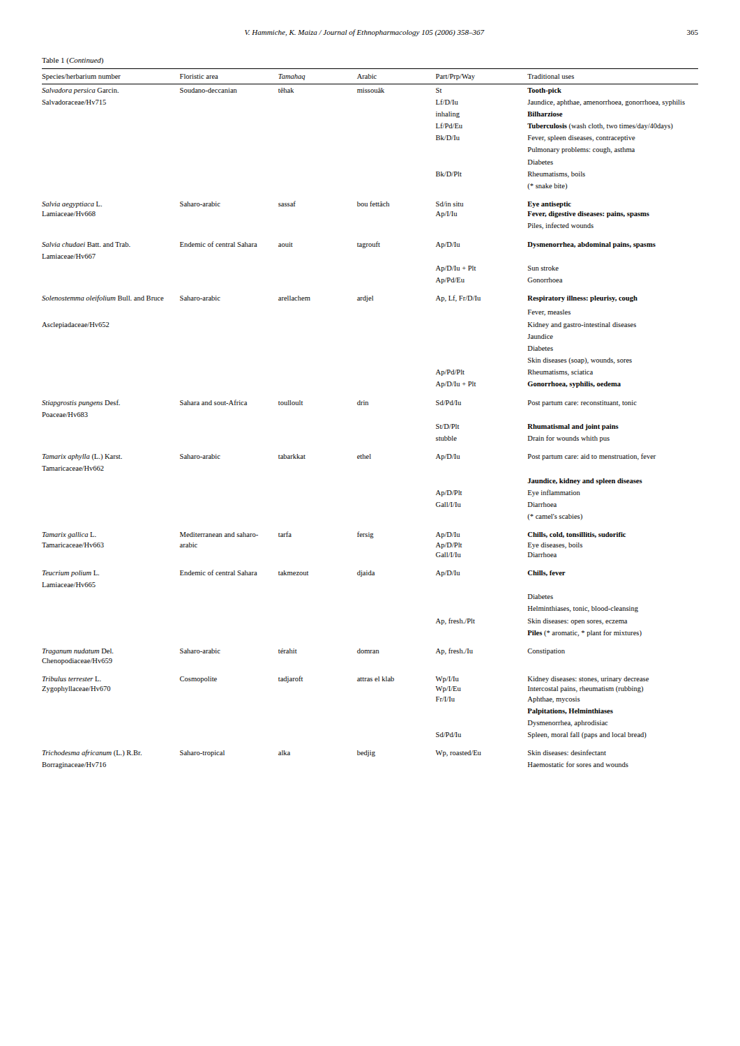V. Hammiche, K. Maiza / Journal of Ethnopharmacology 105 (2006) 358–367 365
Table 1 (Continued)
| Species/herbarium number | Floristic area | Tamahaq | Arabic | Part/Prp/Way | Traditional uses |
| --- | --- | --- | --- | --- | --- |
| Salvadora persica Garcin. | Soudano-deccanian | têhak | missouâk | St | Tooth-pick |
| Salvadoraceae/Hv715 | | | | Lf/D/Iu | Jaundice, aphthae, amenorrhoea, gonorrhoea, syphilis |
| | | | | inhaling | Bilharziose |
| | | | | Lf/Pd/Eu | Tuberculosis (wash cloth, two times/day/40days) |
| | | | | Bk/D/Iu | Fever, spleen diseases, contraceptive |
| | | | | | Pulmonary problems: cough, asthma |
| | | | | | Diabetes |
| | | | | Bk/D/Plt | Rheumatisms, boils |
| | | | | | (* snake bite) |
| Salvia aegyptiaca L. Lamiaceae/Hv668 | Saharo-arabic | sassaf | bou fettâch | Sd/in situ Ap/I/Iu | Eye antiseptic Fever, digestive diseases: pains, spasms |
| | | | | | Piles, infected wounds |
| Salvia chudaei Batt. and Trab. | Endemic of central Sahara | aouit | tagrouft | Ap/D/Iu | Dysmenorrhea, abdominal pains, spasms |
| Lamiaceae/Hv667 | | | | | |
| | | | | Ap/D/Iu + Plt | Sun stroke |
| | | | | Ap/Pd/Eu | Gonorrhoea |
| Solenostemma oleifolium Bull. and Bruce | Saharo-arabic | arellachem | ardjel | Ap, Lf, Fr/D/Iu | Respiratory illness: pleurisy, cough |
| | | | | | Fever, measles |
| Asclepiadaceae/Hv652 | | | | | Kidney and gastro-intestinal diseases |
| | | | | | Jaundice |
| | | | | | Diabetes |
| | | | | | Skin diseases (soap), wounds, sores |
| | | | | Ap/Pd/Plt | Rheumatisms, sciatica |
| | | | | Ap/D/Iu + Plt | Gonorrhoea, syphilis, oedema |
| Stiapgrostis pungens Desf. | Sahara and sout-Africa | toulloult | drin | Sd/Pd/Iu | Post partum care: reconstituant, tonic |
| Poaceae/Hv683 | | | | | |
| | | | | St/D/Plt | Rhumatismal and joint pains |
| | | | | stubble | Drain for wounds whith pus |
| Tamarix aphylla (L.) Karst. | Saharo-arabic | tabarkkat | ethel | Ap/D/Iu | Post partum care: aid to menstruation, fever |
| Tamaricaceae/Hv662 | | | | | |
| | | | | | Jaundice, kidney and spleen diseases |
| | | | | Ap/D/Plt | Eye inflammation |
| | | | | Gall/I/Iu | Diarrhoea |
| | | | | | (* camel's scabies) |
| Tamarix gallica L. Tamaricaceae/Hv663 | Mediterranean and saharo-arabic | tarfa | fersig | Ap/D/Iu Ap/D/Plt Gall/I/Iu | Chills, cold, tonsillitis, sudorific Eye diseases, boils Diarrhoea |
| Teucrium polium L. | Endemic of central Sahara | takmezout | djaida | Ap/D/Iu | Chills, fever |
| Lamiaceae/Hv665 | | | | | |
| | | | | | Diabetes |
| | | | | | Helminthiases, tonic, blood-cleansing |
| | | | | Ap, fresh./Plt | Skin diseases: open sores, eczema |
| | | | | | Piles (* aromatic, * plant for mixtures) |
| Traganum nudatum Del. Chenopodiaceae/Hv659 | Saharo-arabic | térahit | domran | Ap, fresh./Iu | Constipation |
| Tribulus terrester L. Zygophyllaceae/Hv670 | Cosmopolite | tadjaroft | attras el klab | Wp/I/Iu Wp/I/Eu Fr/I/Iu | Kidney diseases: stones, urinary decrease Intercostal pains, rheumatism (rubbing) Aphthae, mycosis |
| | | | | | Palpitations, Helminthiases |
| | | | | | Dysmenorrhea, aphrodisiac |
| | | | | Sd/Pd/Iu | Spleen, moral fall (paps and local bread) |
| Trichodesma africanum (L.) R.Br. | Saharo-tropical | alka | bedjig | Wp, roasted/Eu | Skin diseases: desinfectant |
| Borraginaceae/Hv716 | | | | | Haemostatic for sores and wounds |